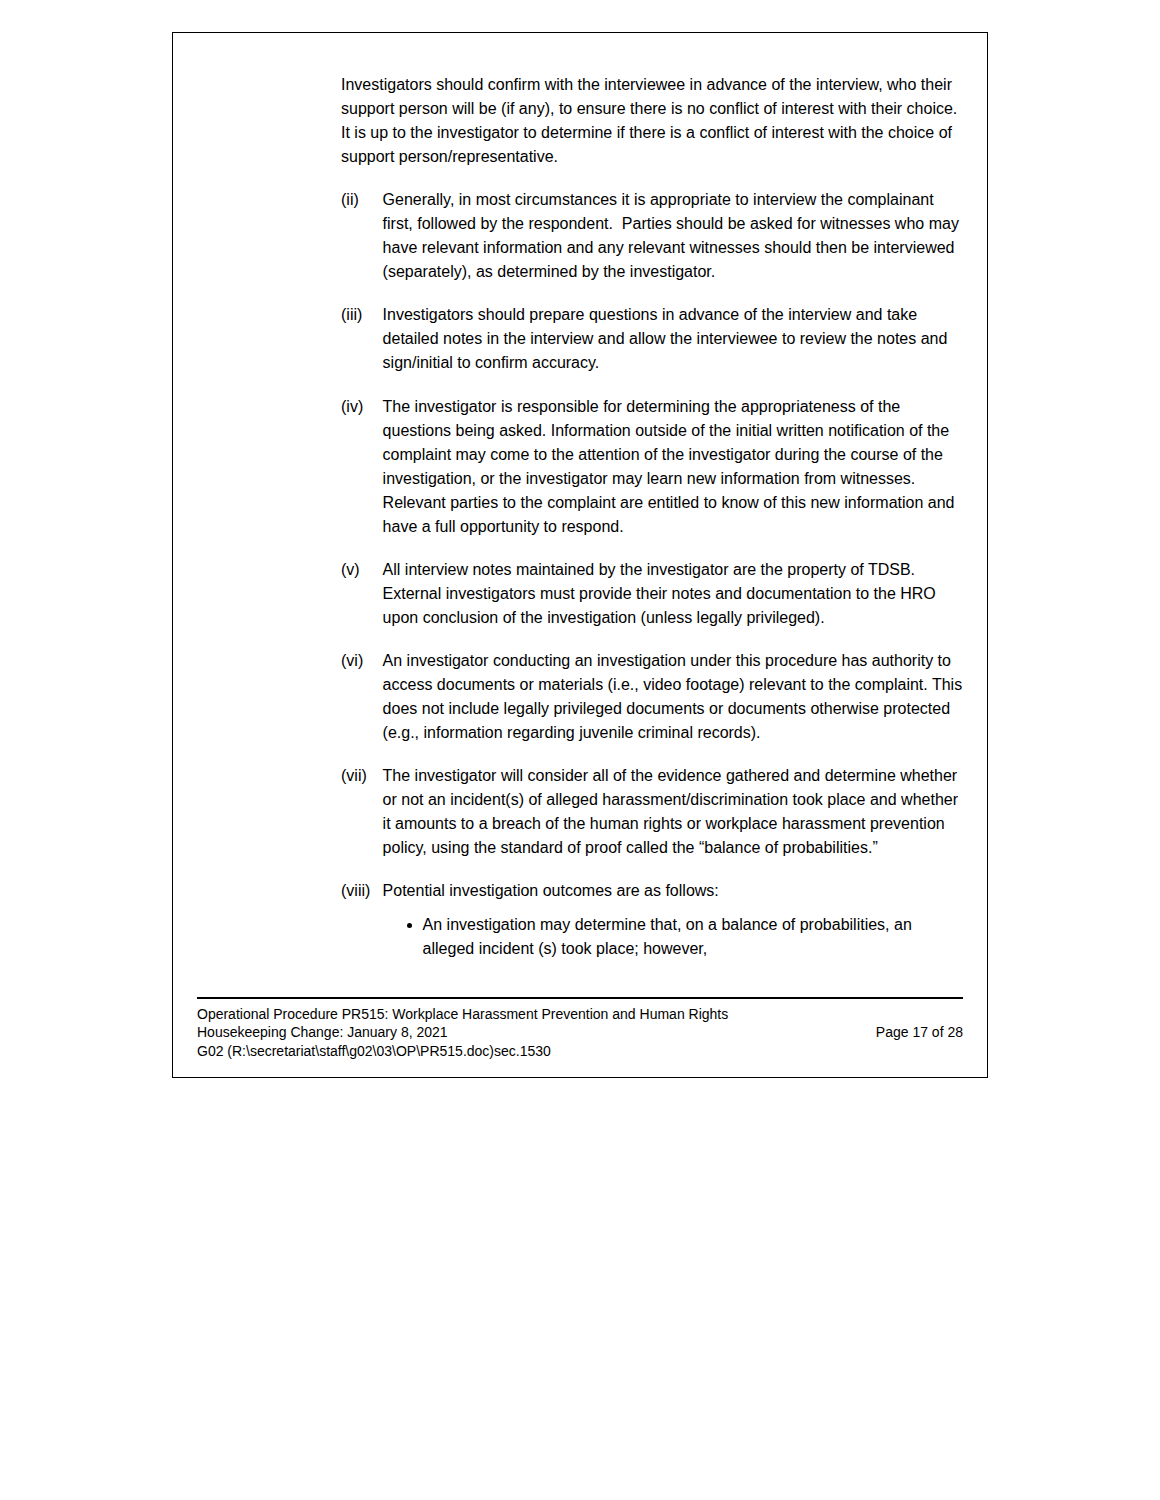Investigators should confirm with the interviewee in advance of the interview, who their support person will be (if any), to ensure there is no conflict of interest with their choice. It is up to the investigator to determine if there is a conflict of interest with the choice of support person/representative.
(ii)
Generally, in most circumstances it is appropriate to interview the complainant first, followed by the respondent. Parties should be asked for witnesses who may have relevant information and any relevant witnesses should then be interviewed (separately), as determined by the investigator.
(iii)
Investigators should prepare questions in advance of the interview and take detailed notes in the interview and allow the interviewee to review the notes and sign/initial to confirm accuracy.
(iv)
The investigator is responsible for determining the appropriateness of the questions being asked. Information outside of the initial written notification of the complaint may come to the attention of the investigator during the course of the investigation, or the investigator may learn new information from witnesses. Relevant parties to the complaint are entitled to know of this new information and have a full opportunity to respond.
(v)
All interview notes maintained by the investigator are the property of TDSB. External investigators must provide their notes and documentation to the HRO upon conclusion of the investigation (unless legally privileged).
(vi)
An investigator conducting an investigation under this procedure has authority to access documents or materials (i.e., video footage) relevant to the complaint. This does not include legally privileged documents or documents otherwise protected (e.g., information regarding juvenile criminal records).
(vii)
The investigator will consider all of the evidence gathered and determine whether or not an incident(s) of alleged harassment/discrimination took place and whether it amounts to a breach of the human rights or workplace harassment prevention policy, using the standard of proof called the “balance of probabilities.”
(viii)
Potential investigation outcomes are as follows:
An investigation may determine that, on a balance of probabilities, an alleged incident (s) took place; however,
Operational Procedure PR515: Workplace Harassment Prevention and Human Rights
Housekeeping Change: January 8, 2021
G02 (R:\secretariat\staff\g02\03\OP\PR515.doc)sec.1530
Page 17 of 28